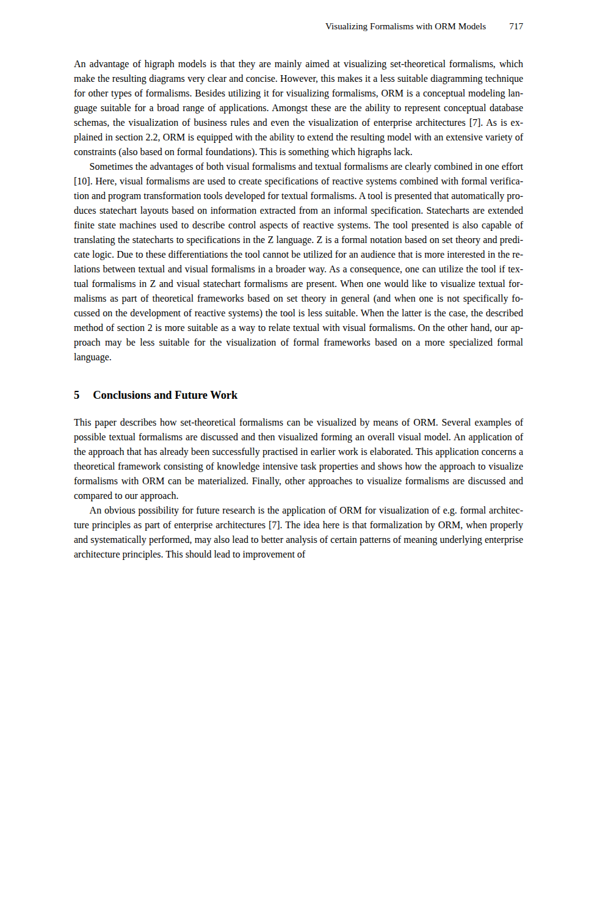Visualizing Formalisms with ORM Models 717
An advantage of higraph models is that they are mainly aimed at visualizing set-theoretical formalisms, which make the resulting diagrams very clear and concise. However, this makes it a less suitable diagramming technique for other types of formalisms. Besides utilizing it for visualizing formalisms, ORM is a conceptual modeling language suitable for a broad range of applications. Amongst these are the ability to represent conceptual database schemas, the visualization of business rules and even the visualization of enterprise architectures [7]. As is explained in section 2.2, ORM is equipped with the ability to extend the resulting model with an extensive variety of constraints (also based on formal foundations). This is something which higraphs lack.
Sometimes the advantages of both visual formalisms and textual formalisms are clearly combined in one effort [10]. Here, visual formalisms are used to create specifications of reactive systems combined with formal verification and program transformation tools developed for textual formalisms. A tool is presented that automatically produces statechart layouts based on information extracted from an informal specification. Statecharts are extended finite state machines used to describe control aspects of reactive systems. The tool presented is also capable of translating the statecharts to specifications in the Z language. Z is a formal notation based on set theory and predicate logic. Due to these differentiations the tool cannot be utilized for an audience that is more interested in the relations between textual and visual formalisms in a broader way. As a consequence, one can utilize the tool if textual formalisms in Z and visual statechart formalisms are present. When one would like to visualize textual formalisms as part of theoretical frameworks based on set theory in general (and when one is not specifically focussed on the development of reactive systems) the tool is less suitable. When the latter is the case, the described method of section 2 is more suitable as a way to relate textual with visual formalisms. On the other hand, our approach may be less suitable for the visualization of formal frameworks based on a more specialized formal language.
5 Conclusions and Future Work
This paper describes how set-theoretical formalisms can be visualized by means of ORM. Several examples of possible textual formalisms are discussed and then visualized forming an overall visual model. An application of the approach that has already been successfully practised in earlier work is elaborated. This application concerns a theoretical framework consisting of knowledge intensive task properties and shows how the approach to visualize formalisms with ORM can be materialized. Finally, other approaches to visualize formalisms are discussed and compared to our approach.
An obvious possibility for future research is the application of ORM for visualization of e.g. formal architecture principles as part of enterprise architectures [7]. The idea here is that formalization by ORM, when properly and systematically performed, may also lead to better analysis of certain patterns of meaning underlying enterprise architecture principles. This should lead to improvement of